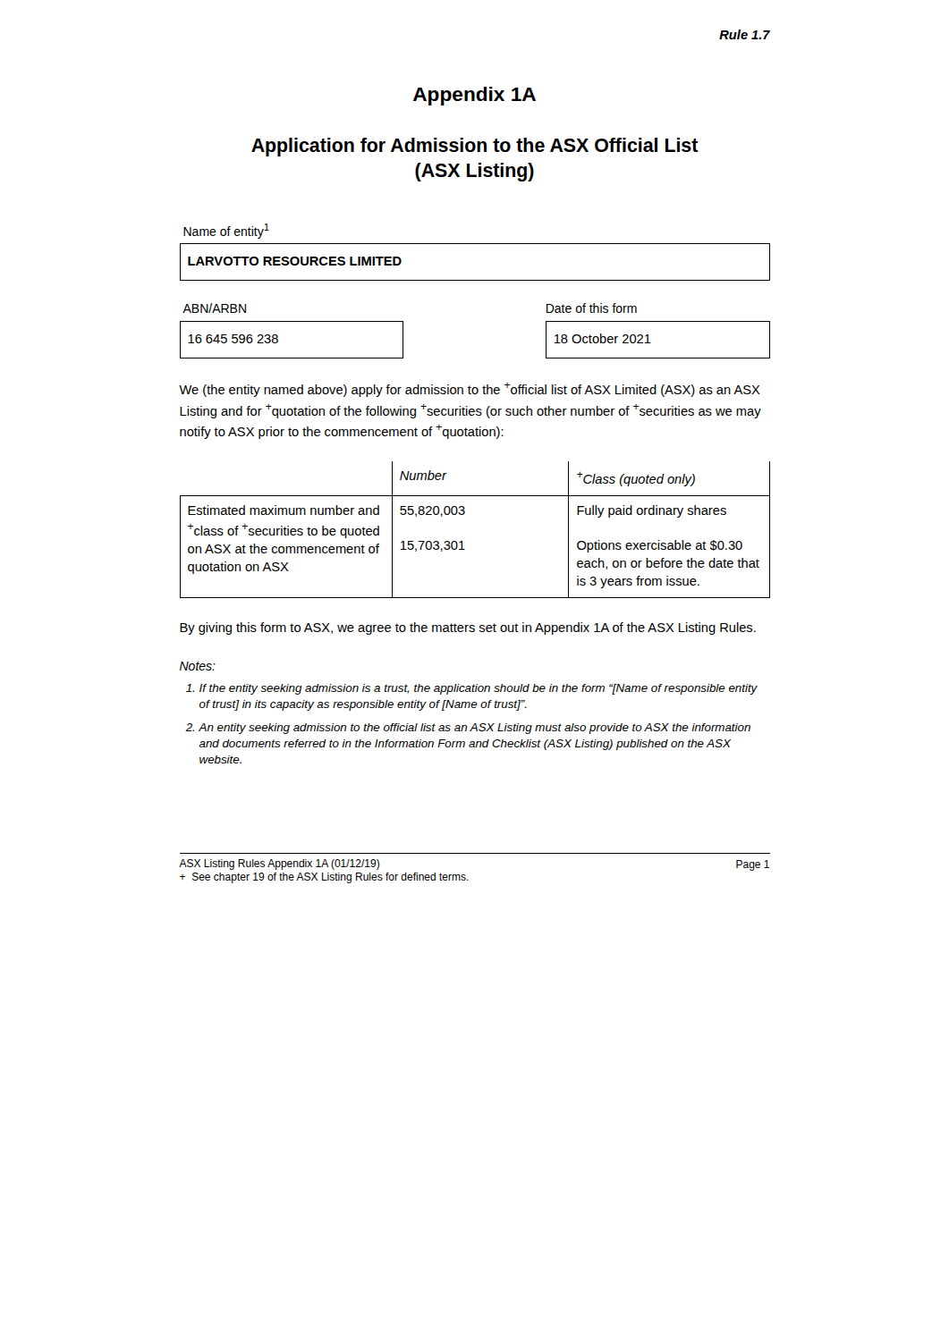Rule 1.7
Appendix 1A
Application for Admission to the ASX Official List
(ASX Listing)
Name of entity1
LARVOTTO RESOURCES LIMITED
ABN/ARBN Date of this form
16 645 596 238
18 October 2021
We (the entity named above) apply for admission to the +official list of ASX Limited (ASX) as an ASX Listing and for +quotation of the following +securities (or such other number of +securities as we may notify to ASX prior to the commencement of +quotation):
| | Number | + Class (quoted only) |
| Estimated maximum number and + class of + securities to be quoted on ASX at the commencement of quotation on ASX | 55,820,003 15,703,301 | Fully paid ordinary shares Options exercisable at $0.30 each, on or before the date that is 3 years from issue. |
By giving this form to ASX, we agree to the matters set out in Appendix 1A of the ASX Listing Rules.
Notes:
If the entity seeking admission is a trust, the application should be in the form “[Name of responsible entity of trust] in its capacity as responsible entity of [Name of trust]”.
An entity seeking admission to the official list as an ASX Listing must also provide to ASX the information and documents referred to in the Information Form and Checklist (ASX Listing) published on the ASX website.
ASX Listing Rules Appendix 1A (01/12/19)
+ See chapter 19 of the ASX Listing Rules for defined terms.
Page 1